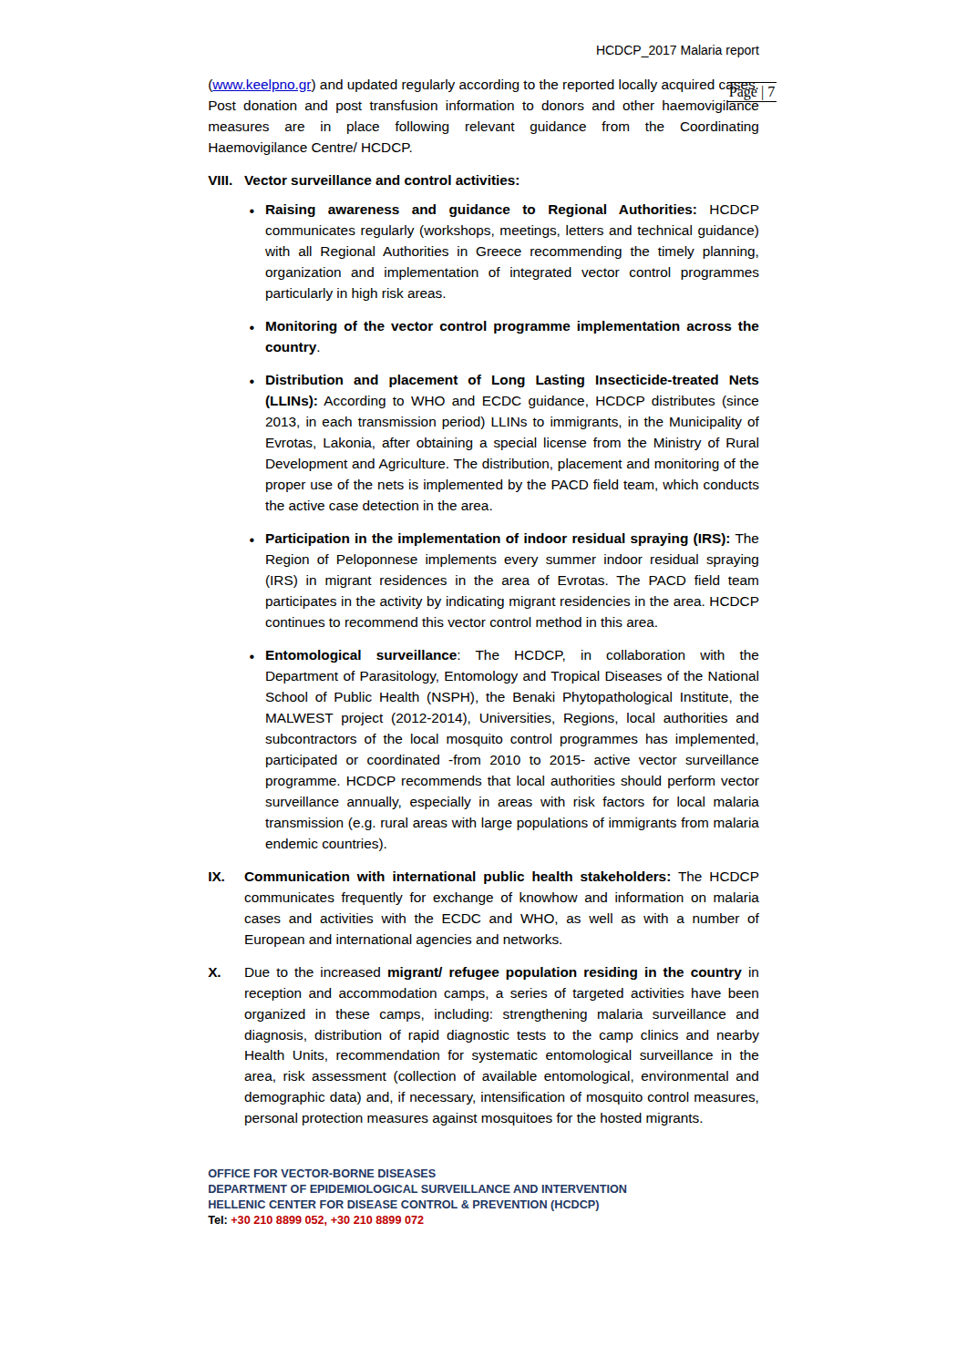HCDCP_2017 Malaria report
Page | 7
(www.keelpno.gr) and updated regularly according to the reported locally acquired cases. Post donation and post transfusion information to donors and other haemovigilance measures are in place following relevant guidance from the Coordinating Haemovigilance Centre/ HCDCP.
VIII. Vector surveillance and control activities:
Raising awareness and guidance to Regional Authorities: HCDCP communicates regularly (workshops, meetings, letters and technical guidance) with all Regional Authorities in Greece recommending the timely planning, organization and implementation of integrated vector control programmes particularly in high risk areas.
Monitoring of the vector control programme implementation across the country.
Distribution and placement of Long Lasting Insecticide-treated Nets (LLINs): According to WHO and ECDC guidance, HCDCP distributes (since 2013, in each transmission period) LLINs to immigrants, in the Municipality of Evrotas, Lakonia, after obtaining a special license from the Ministry of Rural Development and Agriculture. The distribution, placement and monitoring of the proper use of the nets is implemented by the PACD field team, which conducts the active case detection in the area.
Participation in the implementation of indoor residual spraying (IRS): The Region of Peloponnese implements every summer indoor residual spraying (IRS) in migrant residences in the area of Evrotas. The PACD field team participates in the activity by indicating migrant residencies in the area. HCDCP continues to recommend this vector control method in this area.
Entomological surveillance: The HCDCP, in collaboration with the Department of Parasitology, Entomology and Tropical Diseases of the National School of Public Health (NSPH), the Benaki Phytopathological Institute, the MALWEST project (2012-2014), Universities, Regions, local authorities and subcontractors of the local mosquito control programmes has implemented, participated or coordinated -from 2010 to 2015- active vector surveillance programme. HCDCP recommends that local authorities should perform vector surveillance annually, especially in areas with risk factors for local malaria transmission (e.g. rural areas with large populations of immigrants from malaria endemic countries).
IX. Communication with international public health stakeholders: The HCDCP communicates frequently for exchange of knowhow and information on malaria cases and activities with the ECDC and WHO, as well as with a number of European and international agencies and networks.
X. Due to the increased migrant/ refugee population residing in the country in reception and accommodation camps, a series of targeted activities have been organized in these camps, including: strengthening malaria surveillance and diagnosis, distribution of rapid diagnostic tests to the camp clinics and nearby Health Units, recommendation for systematic entomological surveillance in the area, risk assessment (collection of available entomological, environmental and demographic data) and, if necessary, intensification of mosquito control measures, personal protection measures against mosquitoes for the hosted migrants.
OFFICE FOR VECTOR-BORNE DISEASES
DEPARTMENT OF EPIDEMIOLOGICAL SURVEILLANCE AND INTERVENTION
HELLENIC CENTER FOR DISEASE CONTROL & PREVENTION (HCDCP)
Tel: +30 210 8899 052, +30 210 8899 072